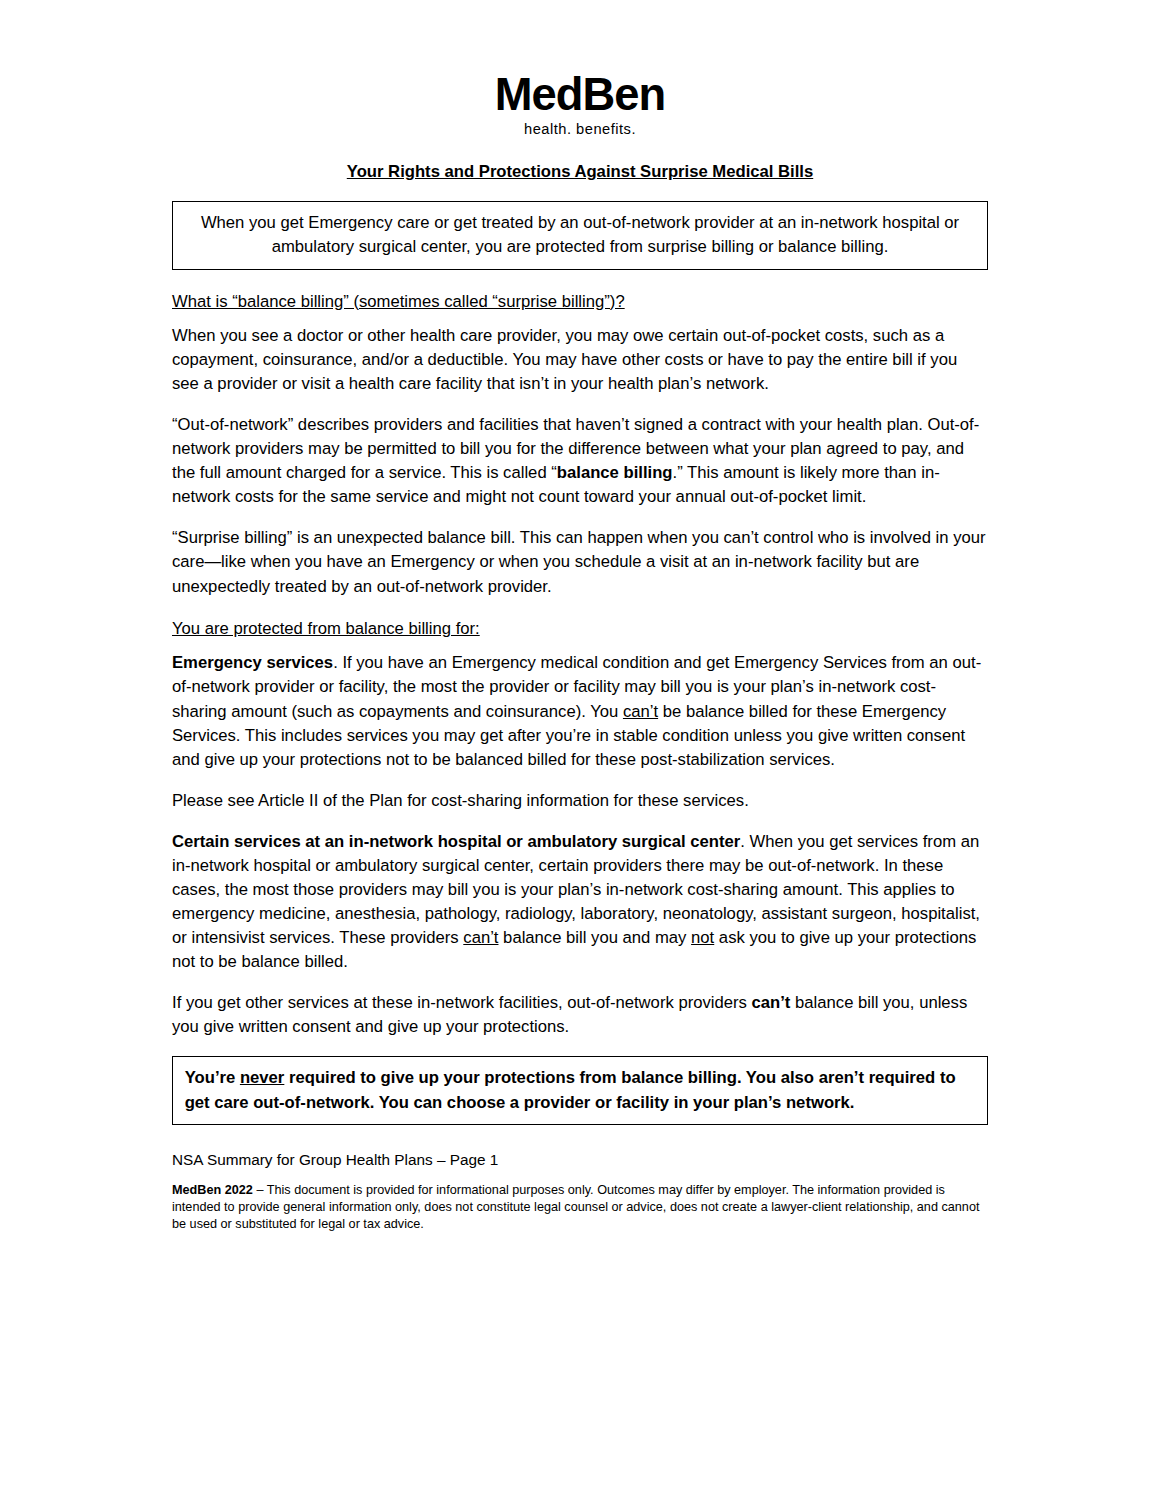MedBen
health. benefits.
Your Rights and Protections Against Surprise Medical Bills
When you get Emergency care or get treated by an out-of-network provider at an in-network hospital or ambulatory surgical center, you are protected from surprise billing or balance billing.
What is “balance billing” (sometimes called “surprise billing”)?
When you see a doctor or other health care provider, you may owe certain out-of-pocket costs, such as a copayment, coinsurance, and/or a deductible. You may have other costs or have to pay the entire bill if you see a provider or visit a health care facility that isn’t in your health plan’s network.
“Out-of-network” describes providers and facilities that haven’t signed a contract with your health plan. Out-of-network providers may be permitted to bill you for the difference between what your plan agreed to pay, and the full amount charged for a service. This is called “balance billing.” This amount is likely more than in-network costs for the same service and might not count toward your annual out-of-pocket limit.
“Surprise billing” is an unexpected balance bill. This can happen when you can’t control who is involved in your care—like when you have an Emergency or when you schedule a visit at an in-network facility but are unexpectedly treated by an out-of-network provider.
You are protected from balance billing for:
Emergency services. If you have an Emergency medical condition and get Emergency Services from an out-of-network provider or facility, the most the provider or facility may bill you is your plan’s in-network cost-sharing amount (such as copayments and coinsurance). You can’t be balance billed for these Emergency Services. This includes services you may get after you’re in stable condition unless you give written consent and give up your protections not to be balanced billed for these post-stabilization services.
Please see Article II of the Plan for cost-sharing information for these services.
Certain services at an in-network hospital or ambulatory surgical center. When you get services from an in-network hospital or ambulatory surgical center, certain providers there may be out-of-network. In these cases, the most those providers may bill you is your plan’s in-network cost-sharing amount. This applies to emergency medicine, anesthesia, pathology, radiology, laboratory, neonatology, assistant surgeon, hospitalist, or intensivist services. These providers can’t balance bill you and may not ask you to give up your protections not to be balance billed.
If you get other services at these in-network facilities, out-of-network providers can’t balance bill you, unless you give written consent and give up your protections.
You’re never required to give up your protections from balance billing. You also aren’t required to get care out-of-network. You can choose a provider or facility in your plan’s network.
NSA Summary for Group Health Plans – Page 1
MedBen 2022 – This document is provided for informational purposes only. Outcomes may differ by employer. The information provided is intended to provide general information only, does not constitute legal counsel or advice, does not create a lawyer-client relationship, and cannot be used or substituted for legal or tax advice.